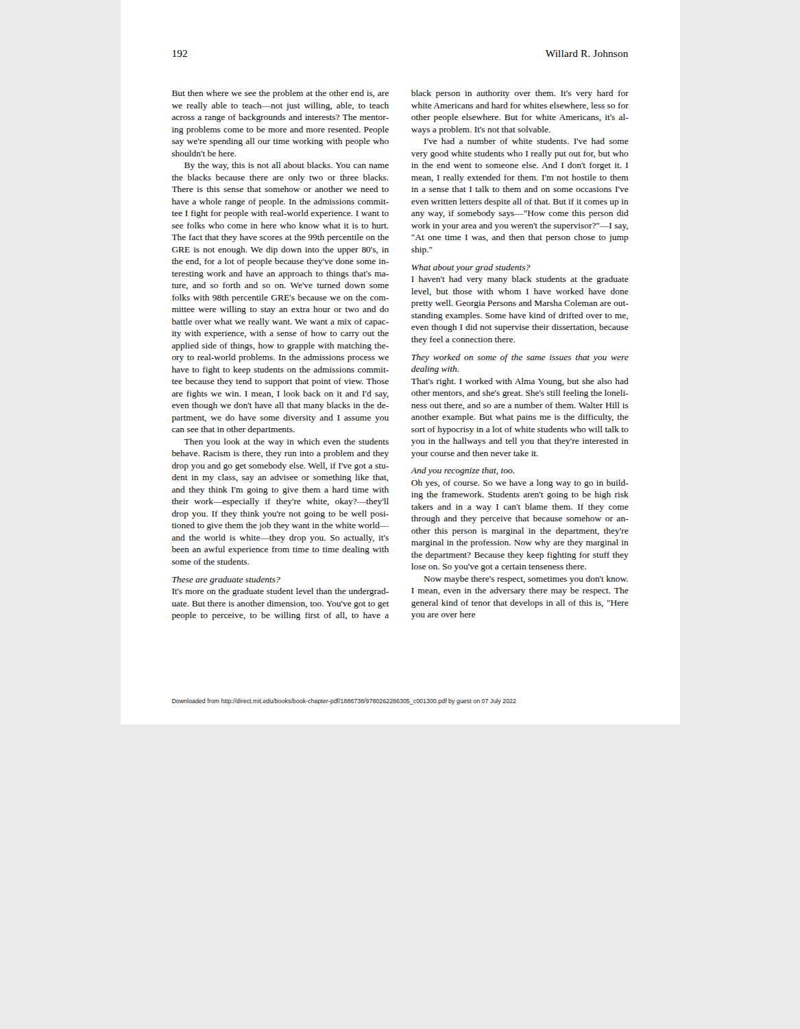192 Willard R. Johnson
But then where we see the problem at the other end is, are we really able to teach—not just willing, able, to teach across a range of backgrounds and interests? The mentoring problems come to be more and more resented. People say we're spending all our time working with people who shouldn't be here.
By the way, this is not all about blacks. You can name the blacks because there are only two or three blacks. There is this sense that somehow or another we need to have a whole range of people. In the admissions committee I fight for people with real-world experience. I want to see folks who come in here who know what it is to hurt. The fact that they have scores at the 99th percentile on the GRE is not enough. We dip down into the upper 80's, in the end, for a lot of people because they've done some interesting work and have an approach to things that's mature, and so forth and so on. We've turned down some folks with 98th percentile GRE's because we on the committee were willing to stay an extra hour or two and do battle over what we really want. We want a mix of capacity with experience, with a sense of how to carry out the applied side of things, how to grapple with matching theory to real-world problems. In the admissions process we have to fight to keep students on the admissions committee because they tend to support that point of view. Those are fights we win. I mean, I look back on it and I'd say, even though we don't have all that many blacks in the department, we do have some diversity and I assume you can see that in other departments.
Then you look at the way in which even the students behave. Racism is there, they run into a problem and they drop you and go get somebody else. Well, if I've got a student in my class, say an advisee or something like that, and they think I'm going to give them a hard time with their work—especially if they're white, okay?—they'll drop you. If they think you're not going to be well positioned to give them the job they want in the white world—and the world is white—they drop you. So actually, it's been an awful experience from time to time dealing with some of the students.
These are graduate students?
It's more on the graduate student level than the undergraduate. But there is another dimension, too. You've got to get people to perceive, to be willing first of all, to have a black person in authority over them. It's very hard for white Americans and hard for whites elsewhere, less so for other people elsewhere. But for white Americans, it's always a problem. It's not that solvable.
I've had a number of white students. I've had some very good white students who I really put out for, but who in the end went to someone else. And I don't forget it. I mean, I really extended for them. I'm not hostile to them in a sense that I talk to them and on some occasions I've even written letters despite all of that. But if it comes up in any way, if somebody says—"How come this person did work in your area and you weren't the supervisor?"—I say, "At one time I was, and then that person chose to jump ship."
What about your grad students?
I haven't had very many black students at the graduate level, but those with whom I have worked have done pretty well. Georgia Persons and Marsha Coleman are outstanding examples. Some have kind of drifted over to me, even though I did not supervise their dissertation, because they feel a connection there.
They worked on some of the same issues that you were dealing with.
That's right. I worked with Alma Young, but she also had other mentors, and she's great. She's still feeling the loneliness out there, and so are a number of them. Walter Hill is another example. But what pains me is the difficulty, the sort of hypocrisy in a lot of white students who will talk to you in the hallways and tell you that they're interested in your course and then never take it.
And you recognize that, too.
Oh yes, of course. So we have a long way to go in building the framework. Students aren't going to be high risk takers and in a way I can't blame them. If they come through and they perceive that because somehow or another this person is marginal in the department, they're marginal in the profession. Now why are they marginal in the department? Because they keep fighting for stuff they lose on. So you've got a certain tenseness there.
Now maybe there's respect, sometimes you don't know. I mean, even in the adversary there may be respect. The general kind of tenor that develops in all of this is, "Here you are over here
Downloaded from http://direct.mit.edu/books/book-chapter-pdf/1886738/9780262286305_c001300.pdf by guest on 07 July 2022